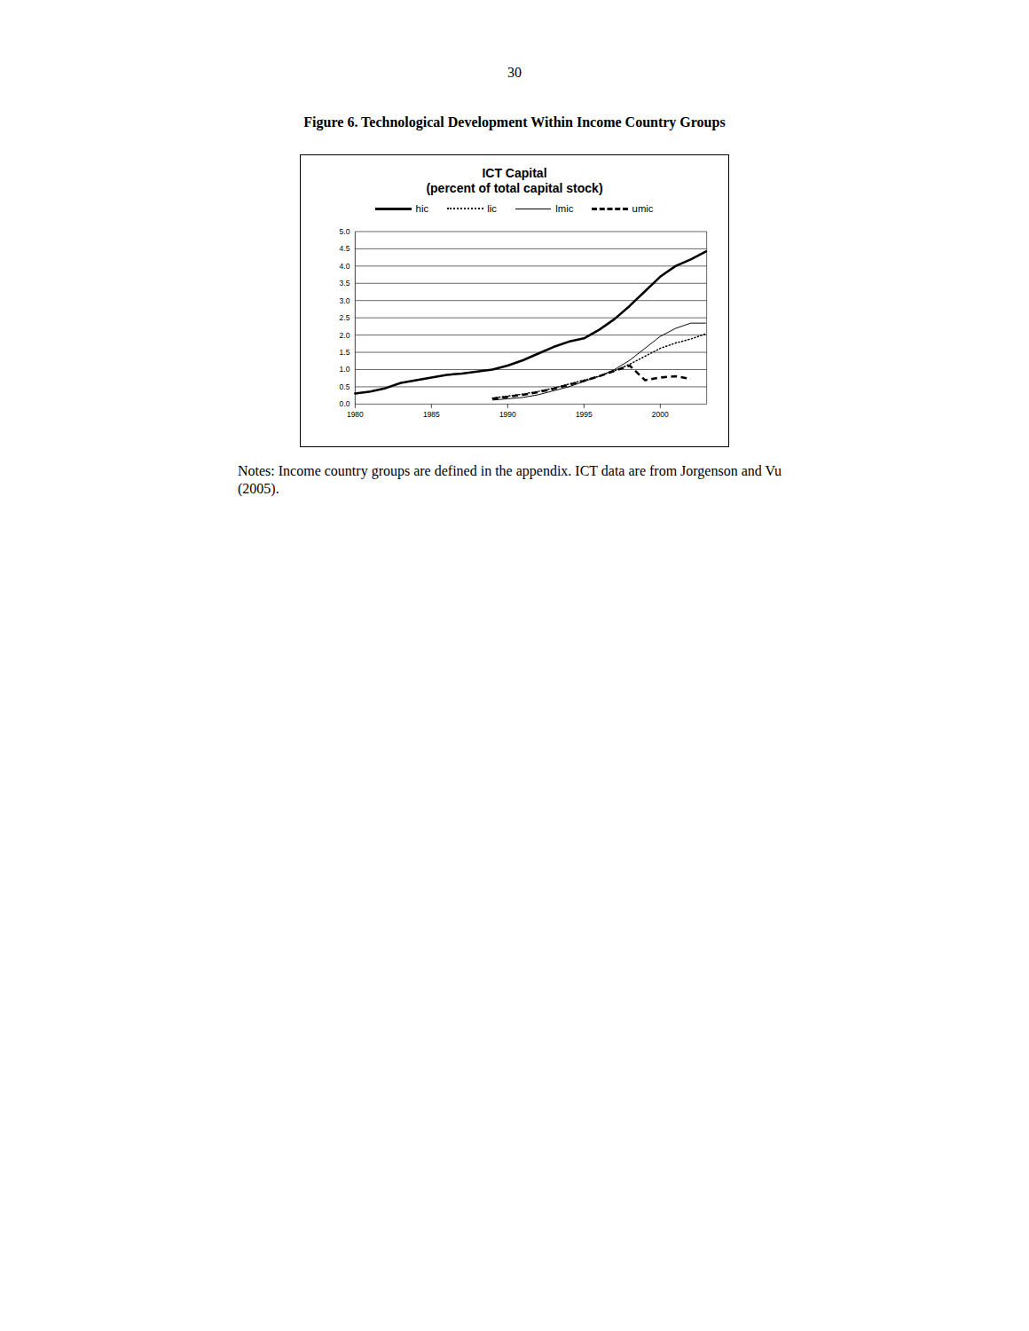30
Figure 6. Technological Development Within Income Country Groups
ICT Capital
(percent of total capital stock)
hic lic lmic umic
5.0 4.5 4.0 3.5 3.0 2.5 2.0 1.5 1.0 0.5 0.0 1980 1985 1990 1995 2000
Notes: Income country groups are defined in the appendix. ICT data are from Jorgenson and Vu (2005).